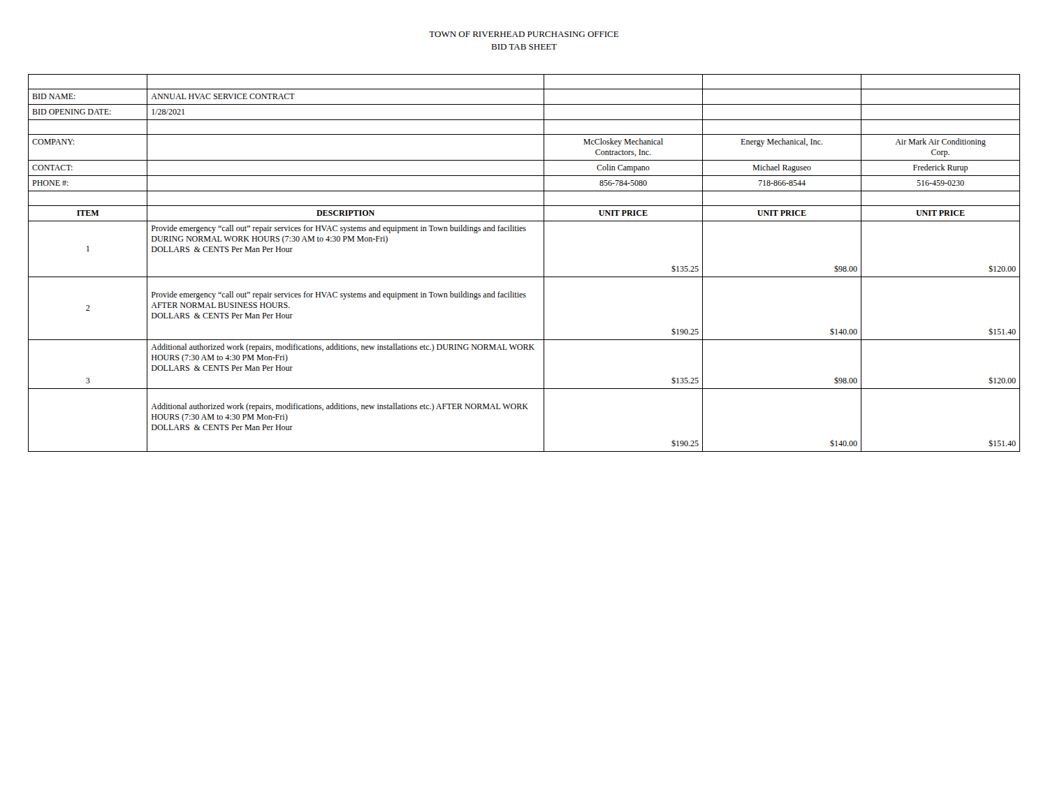TOWN OF RIVERHEAD PURCHASING OFFICE
BID TAB SHEET
| BID NAME: | ANNUAL HVAC SERVICE CONTRACT | | | |
| BID OPENING DATE: | 1/28/2021 | | | |
| COMPANY: | | McCloskey Mechanical Contractors, Inc. | Energy Mechanical, Inc. | Air Mark Air Conditioning Corp. |
| CONTACT: | | Colin Campano | Michael Raguseo | Frederick Rurup |
| PHONE #: | | 856-784-5080 | 718-866-8544 | 516-459-0230 |
| ITEM | DESCRIPTION | UNIT PRICE | UNIT PRICE | UNIT PRICE |
| 1 | Provide emergency “call out” repair services for HVAC systems and equipment in Town buildings and facilities DURING NORMAL WORK HOURS (7:30 AM to 4:30 PM Mon-Fri) DOLLARS & CENTS Per Man Per Hour | $135.25 | $98.00 | $120.00 |
| 2 | Provide emergency “call out” repair services for HVAC systems and equipment in Town buildings and facilities AFTER NORMAL BUSINESS HOURS. DOLLARS & CENTS Per Man Per Hour | $190.25 | $140.00 | $151.40 |
| 3 | Additional authorized work (repairs, modifications, additions, new installations etc.) DURING NORMAL WORK HOURS (7:30 AM to 4:30 PM Mon-Fri) DOLLARS & CENTS Per Man Per Hour | $135.25 | $98.00 | $120.00 |
| | Additional authorized work (repairs, modifications, additions, new installations etc.) AFTER NORMAL WORK HOURS (7:30 AM to 4:30 PM Mon-Fri) DOLLARS & CENTS Per Man Per Hour | $190.25 | $140.00 | $151.40 |